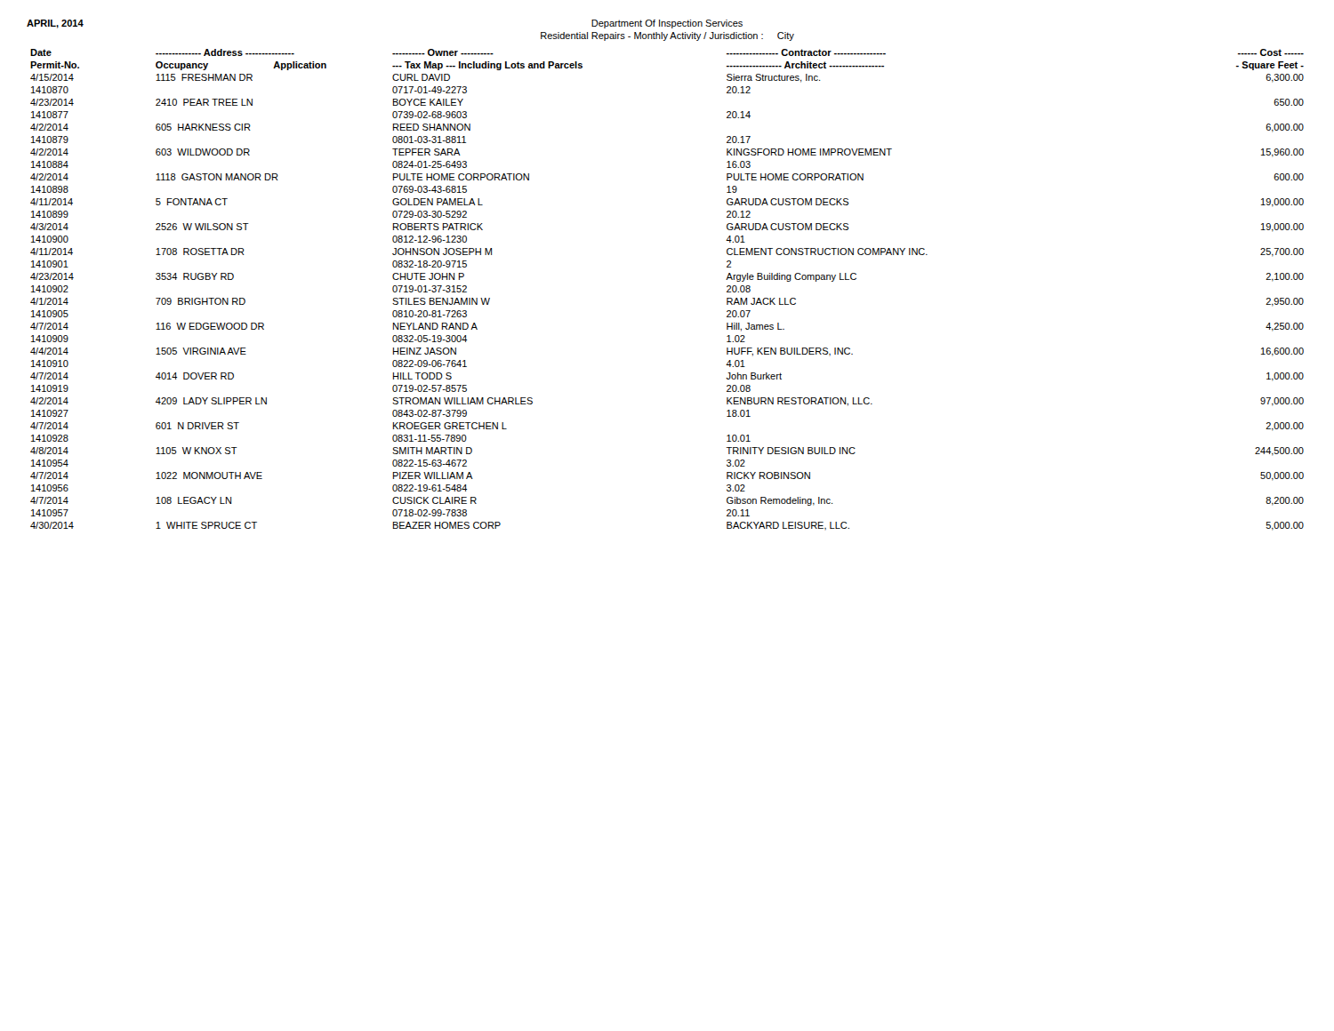APRIL, 2014
Department Of Inspection Services
Residential Repairs - Monthly Activity / Jurisdiction : City
| Date | -------------- Address --------------- | ---------- Owner ---------- | ---------------- Contractor ---------------- | ------ Cost ------ |
| --- | --- | --- | --- | --- |
| Permit-No. | Occupancy | Application | --- Tax Map --- Including Lots and Parcels | ----------------- Architect ----------------- | - Square Feet - |
| 4/15/2014 | 1115 FRESHMAN DR | CURL DAVID | Sierra Structures, Inc. | 6,300.00 |
| 1410870 | | 0717-01-49-2273 | 20.12 | |
| 4/23/2014 | 2410 PEAR TREE LN | BOYCE KAILEY | | 650.00 |
| 1410877 | | 0739-02-68-9603 | 20.14 | |
| 4/2/2014 | 605 HARKNESS CIR | REED SHANNON | | 6,000.00 |
| 1410879 | | 0801-03-31-8811 | 20.17 | |
| 4/2/2014 | 603 WILDWOOD DR | TEPFER SARA | KINGSFORD HOME IMPROVEMENT | 15,960.00 |
| 1410884 | | 0824-01-25-6493 | 16.03 | |
| 4/2/2014 | 1118 GASTON MANOR DR | PULTE HOME CORPORATION | PULTE HOME CORPORATION | 600.00 |
| 1410898 | | 0769-03-43-6815 | 19 | |
| 4/11/2014 | 5 FONTANA CT | GOLDEN PAMELA L | GARUDA CUSTOM DECKS | 19,000.00 |
| 1410899 | | 0729-03-30-5292 | 20.12 | |
| 4/3/2014 | 2526 W WILSON ST | ROBERTS PATRICK | GARUDA CUSTOM DECKS | 19,000.00 |
| 1410900 | | 0812-12-96-1230 | 4.01 | |
| 4/11/2014 | 1708 ROSETTA DR | JOHNSON JOSEPH M | CLEMENT CONSTRUCTION COMPANY INC. | 25,700.00 |
| 1410901 | | 0832-18-20-9715 | 2 | |
| 4/23/2014 | 3534 RUGBY RD | CHUTE JOHN P | Argyle Building Company LLC | 2,100.00 |
| 1410902 | | 0719-01-37-3152 | 20.08 | |
| 4/1/2014 | 709 BRIGHTON RD | STILES BENJAMIN W | RAM JACK LLC | 2,950.00 |
| 1410905 | | 0810-20-81-7263 | 20.07 | |
| 4/7/2014 | 116 W EDGEWOOD DR | NEYLAND RAND A | Hill, James L. | 4,250.00 |
| 1410909 | | 0832-05-19-3004 | 1.02 | |
| 4/4/2014 | 1505 VIRGINIA AVE | HEINZ JASON | HUFF, KEN BUILDERS, INC. | 16,600.00 |
| 1410910 | | 0822-09-06-7641 | 4.01 | |
| 4/7/2014 | 4014 DOVER RD | HILL TODD S | John Burkert | 1,000.00 |
| 1410919 | | 0719-02-57-8575 | 20.08 | |
| 4/2/2014 | 4209 LADY SLIPPER LN | STROMAN WILLIAM CHARLES | KENBURN RESTORATION, LLC. | 97,000.00 |
| 1410927 | | 0843-02-87-3799 | 18.01 | |
| 4/7/2014 | 601 N DRIVER ST | KROEGER GRETCHEN L | | 2,000.00 |
| 1410928 | | 0831-11-55-7890 | 10.01 | |
| 4/8/2014 | 1105 W KNOX ST | SMITH MARTIN D | TRINITY DESIGN BUILD INC | 244,500.00 |
| 1410954 | | 0822-15-63-4672 | 3.02 | |
| 4/7/2014 | 1022 MONMOUTH AVE | PIZER WILLIAM A | RICKY ROBINSON | 50,000.00 |
| 1410956 | | 0822-19-61-5484 | 3.02 | |
| 4/7/2014 | 108 LEGACY LN | CUSICK CLAIRE R | Gibson Remodeling, Inc. | 8,200.00 |
| 1410957 | | 0718-02-99-7838 | 20.11 | |
| 4/30/2014 | 1 WHITE SPRUCE CT | BEAZER HOMES CORP | BACKYARD LEISURE, LLC. | 5,000.00 |